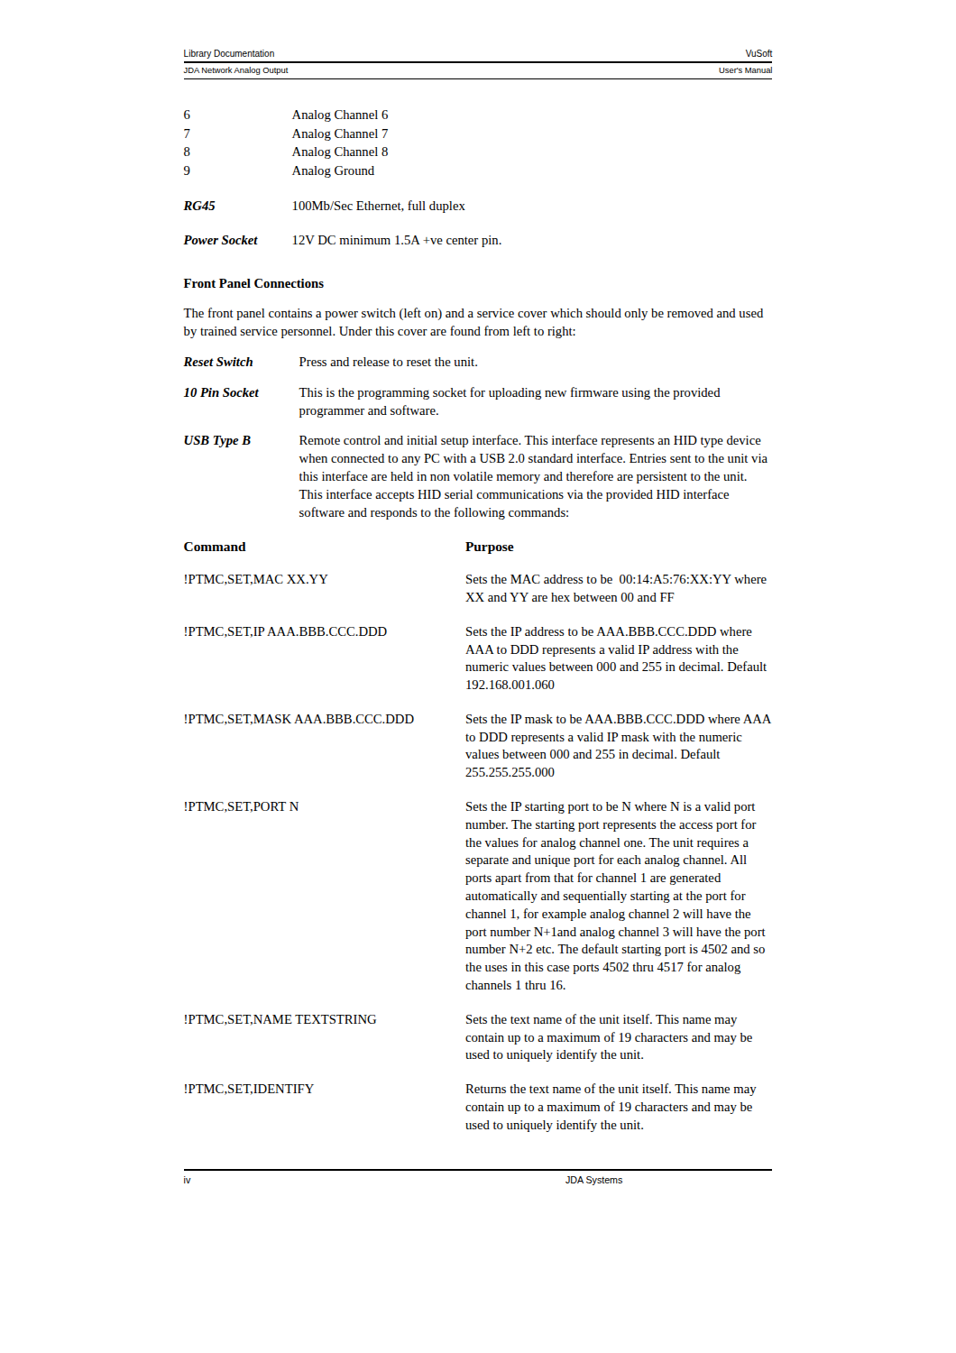Library Documentation VuSoft
JDA Network Analog Output User's Manual
| 6 | Analog Channel 6 |
| 7 | Analog Channel 7 |
| 8 | Analog Channel 8 |
| 9 | Analog Ground |
| RG45 | 100Mb/Sec Ethernet, full duplex |
| Power Socket | 12V DC minimum 1.5A +ve center pin. |
Front Panel Connections
The front panel contains a power switch (left on) and a service cover which should only be removed and used by trained service personnel. Under this cover are found from left to right:
| Reset Switch | Press and release to reset the unit. |
| 10 Pin Socket | This is the programming socket for uploading new firmware using the provided programmer and software. |
| USB Type B | Remote control and initial setup interface. This interface represents an HID type device when connected to any PC with a USB 2.0 standard interface. Entries sent to the unit via this interface are held in non volatile memory and therefore are persistent to the unit. This interface accepts HID serial communications via the provided HID interface software and responds to the following commands: |
| Command | Purpose |
| --- | --- |
| !PTMC,SET,MAC XX.YY | Sets the MAC address to be 00:14:A5:76:XX:YY where XX and YY are hex between 00 and FF |
| !PTMC,SET,IP AAA.BBB.CCC.DDD | Sets the IP address to be AAA.BBB.CCC.DDD where AAA to DDD represents a valid IP address with the numeric values between 000 and 255 in decimal. Default 192.168.001.060 |
| !PTMC,SET,MASK AAA.BBB.CCC.DDD | Sets the IP mask to be AAA.BBB.CCC.DDD where AAA to DDD represents a valid IP mask with the numeric values between 000 and 255 in decimal. Default 255.255.255.000 |
| !PTMC,SET,PORT N | Sets the IP starting port to be N where N is a valid port number. The starting port represents the access port for the values for analog channel one. The unit requires a separate and unique port for each analog channel. All ports apart from that for channel 1 are generated automatically and sequentially starting at the port for channel 1, for example analog channel 2 will have the port number N+1and analog channel 3 will have the port number N+2 etc. The default starting port is 4502 and so the uses in this case ports 4502 thru 4517 for analog channels 1 thru 16. |
| !PTMC,SET,NAME TEXTSTRING | Sets the text name of the unit itself. This name may contain up to a maximum of 19 characters and may be used to uniquely identify the unit. |
| !PTMC,SET,IDENTIFY | Returns the text name of the unit itself. This name may contain up to a maximum of 19 characters and may be used to uniquely identify the unit. |
iv JDA Systems